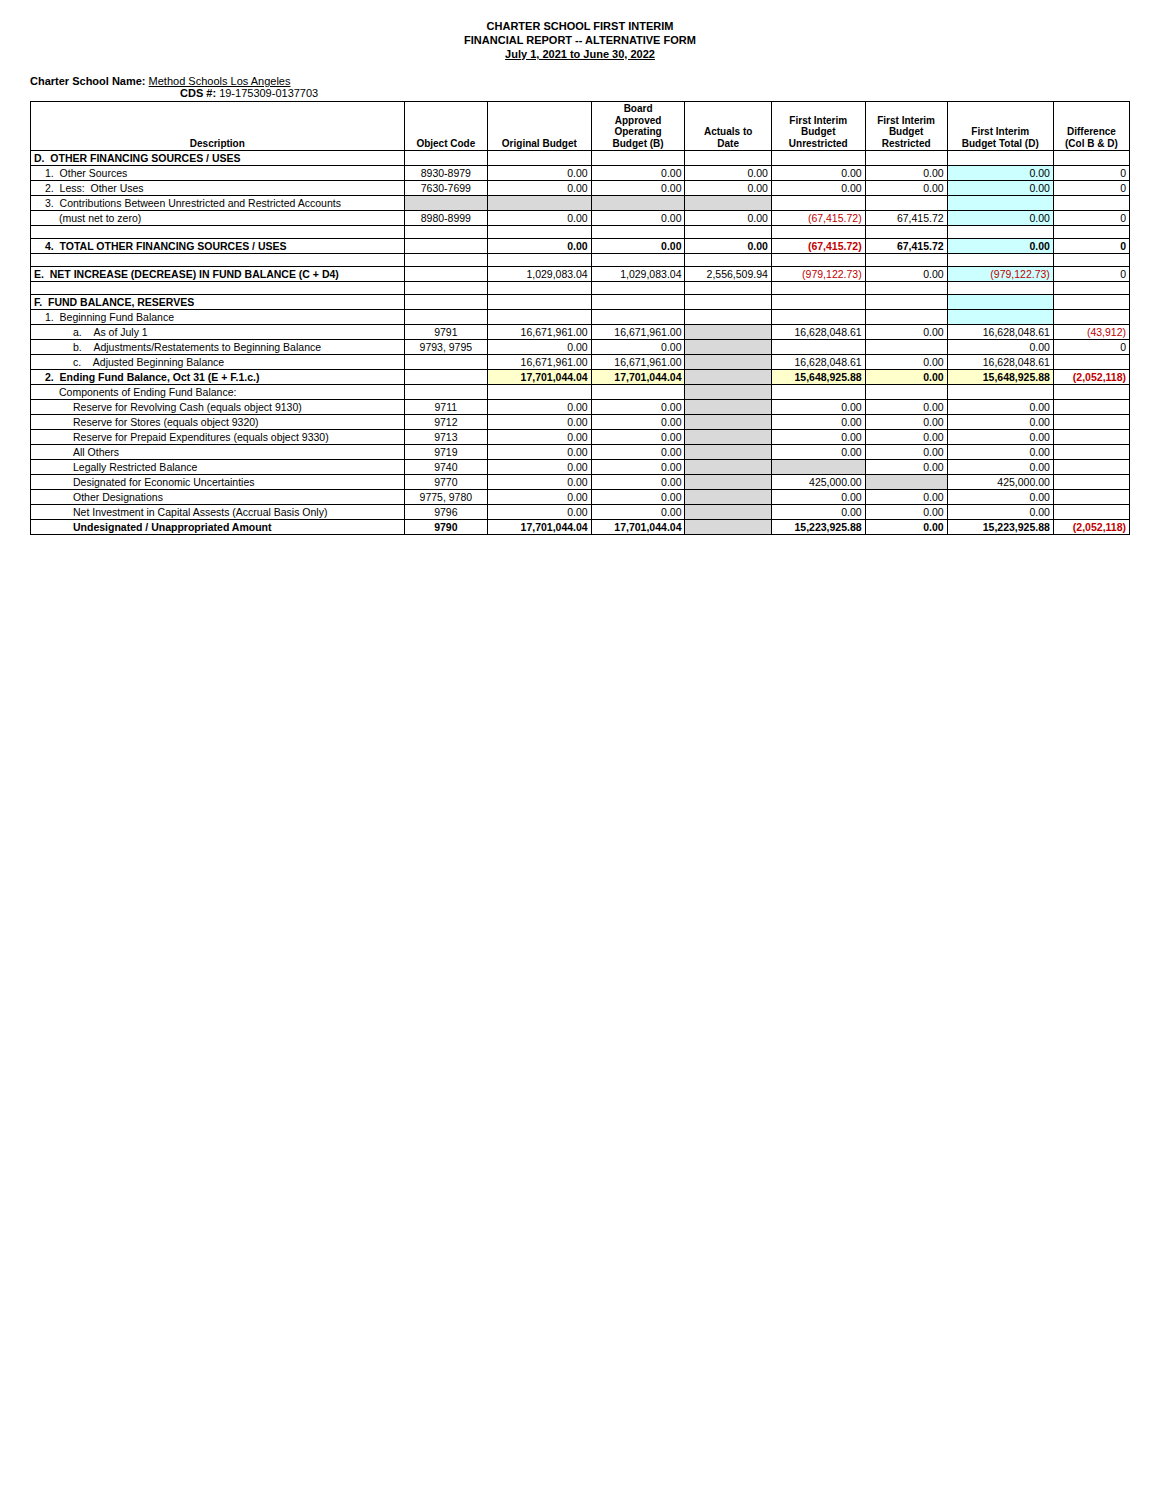CHARTER SCHOOL FIRST INTERIM
FINANCIAL REPORT -- ALTERNATIVE FORM
July 1, 2021 to June 30, 2022
Charter School Name: Method Schools Los Angeles
CDS #: 19-175309-0137703
| Description | Object Code | Original Budget | Board Approved Operating Budget (B) | Actuals to Date | First Interim Budget Unrestricted | First Interim Budget Restricted | First Interim Budget Total (D) | Difference (Col B & D) |
| --- | --- | --- | --- | --- | --- | --- | --- | --- |
| D. OTHER FINANCING SOURCES / USES | | | | | | | | |
| 1. Other Sources | 8930-8979 | 0.00 | 0.00 | 0.00 | 0.00 | 0.00 | 0.00 | 0 |
| 2. Less: Other Uses | 7630-7699 | 0.00 | 0.00 | 0.00 | 0.00 | 0.00 | 0.00 | 0 |
| 3. Contributions Between Unrestricted and Restricted Accounts | | | | | | | | |
| (must net to zero) | 8980-8999 | 0.00 | 0.00 | 0.00 | (67,415.72) | 67,415.72 | 0.00 | 0 |
| 4. TOTAL OTHER FINANCING SOURCES / USES | | 0.00 | 0.00 | 0.00 | (67,415.72) | 67,415.72 | 0.00 | 0 |
| E. NET INCREASE (DECREASE) IN FUND BALANCE (C + D4) | | 1,029,083.04 | 1,029,083.04 | 2,556,509.94 | (979,122.73) | 0.00 | (979,122.73) | 0 |
| F. FUND BALANCE, RESERVES | | | | | | | | |
| 1. Beginning Fund Balance | | | | | | | | |
| a. As of July 1 | 9791 | 16,671,961.00 | 16,671,961.00 | | 16,628,048.61 | 0.00 | 16,628,048.61 | (43,912) |
| b. Adjustments/Restatements to Beginning Balance | 9793, 9795 | 0.00 | 0.00 | | | | 0.00 | 0 |
| c. Adjusted Beginning Balance | | 16,671,961.00 | 16,671,961.00 | | 16,628,048.61 | 0.00 | 16,628,048.61 | |
| 2. Ending Fund Balance, Oct 31 (E + F.1.c.) | | 17,701,044.04 | 17,701,044.04 | | 15,648,925.88 | 0.00 | 15,648,925.88 | (2,052,118) |
| Components of Ending Fund Balance: | | | | | | | | |
| Reserve for Revolving Cash (equals object 9130) | 9711 | 0.00 | 0.00 | | 0.00 | 0.00 | 0.00 | |
| Reserve for Stores (equals object 9320) | 9712 | 0.00 | 0.00 | | 0.00 | 0.00 | 0.00 | |
| Reserve for Prepaid Expenditures (equals object 9330) | 9713 | 0.00 | 0.00 | | 0.00 | 0.00 | 0.00 | |
| All Others | 9719 | 0.00 | 0.00 | | 0.00 | 0.00 | 0.00 | |
| Legally Restricted Balance | 9740 | 0.00 | 0.00 | | | 0.00 | 0.00 | |
| Designated for Economic Uncertainties | 9770 | 0.00 | 0.00 | | 425,000.00 | | 425,000.00 | |
| Other Designations | 9775, 9780 | 0.00 | 0.00 | | 0.00 | 0.00 | 0.00 | |
| Net Investment in Capital Assests (Accrual Basis Only) | 9796 | 0.00 | 0.00 | | 0.00 | 0.00 | 0.00 | |
| Undesignated / Unappropriated Amount | 9790 | 17,701,044.04 | 17,701,044.04 | | 15,223,925.88 | 0.00 | 15,223,925.88 | (2,052,118) |